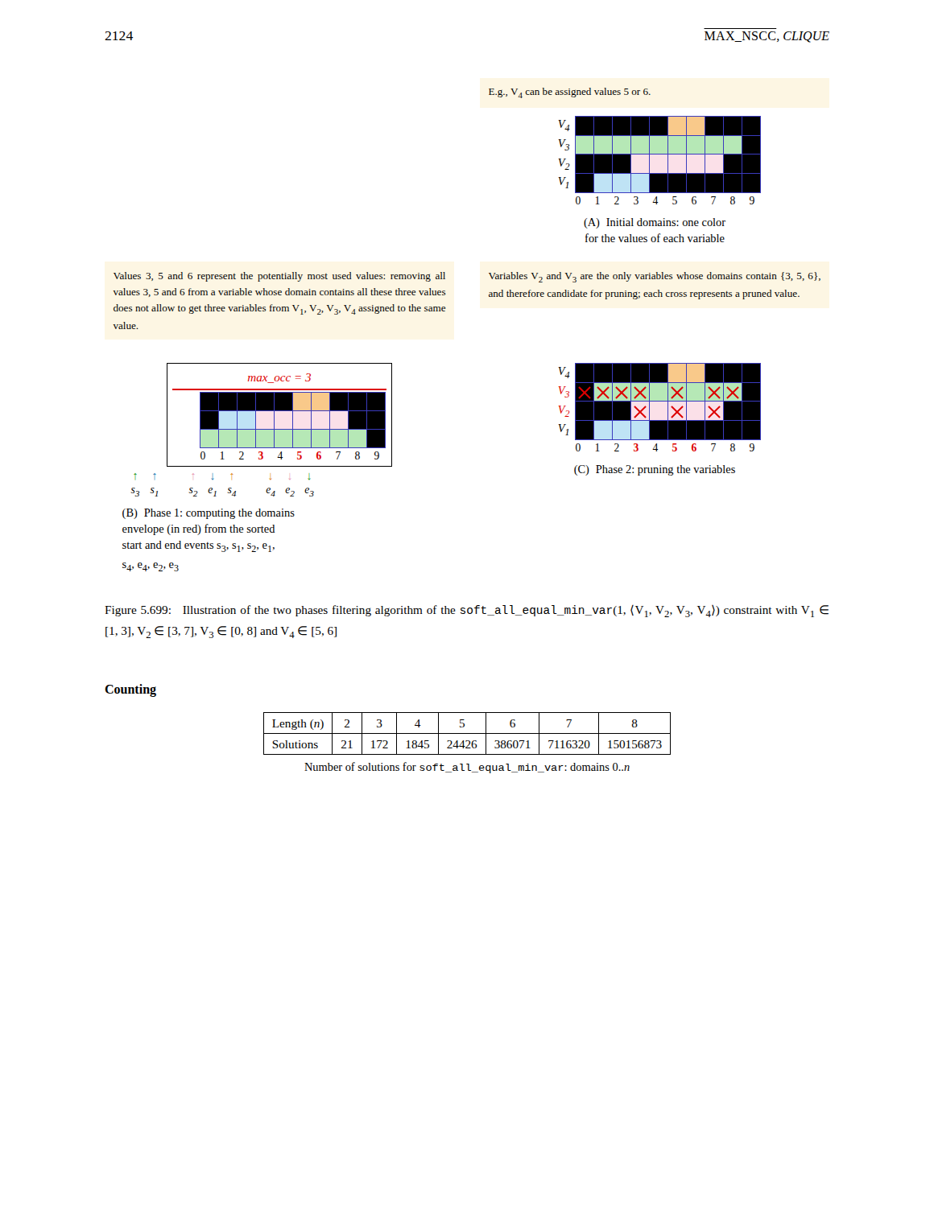2124
MAX_NSCC, CLIQUE
E.g., V4 can be assigned values 5 or 6.
| V 4 | | | | | | | | | | |
| V 3 | | | | | | | | | | |
| V 2 | | | | | | | | | | |
| V 1 | | | | | | | | | | |
01234 56789
(A) Initial domains: one color
for the values of each variable
Values 3, 5 and 6 represent the potentially most used values: removing all values 3, 5 and 6 from a variable whose domain contains all these three values does not allow to get three variables from V1, V2, V3, V4 assigned to the same value.
Variables V2 and V3 are the only variables whose domains contain {3, 5, 6}, and therefore candidate for pruning; each cross represents a pruned value.
max_occ = 3
01234 56789
↑ ↑ ↑ ↓ ↑ ↓ ↓ ↓
s3 s1 s2 e1 s4 e4 e2 e3
(B) Phase 1: computing the domains
envelope (in red) from the sorted
start and end events s3, s1, s2, e1,
s4, e4, e2, e3
| V 4 | | | | | | | | | | |
| V 3 | | | | | | | | | | |
| V 2 | | | | | | | | | | |
| V 1 | | | | | | | | | | |
01234 56789
(C) Phase 2: pruning the variables
Figure 5.699: Illustration of the two phases filtering algorithm of the soft_all_equal_min_var(1, ⟨V1, V2, V3, V4⟩) constraint with V1 ∈ [1, 3], V2 ∈ [3, 7], V3 ∈ [0, 8] and V4 ∈ [5, 6]
Counting
| Length ( n ) | 2 | 3 | 4 | 5 | 6 | 7 | 8 |
| Solutions | 21 | 172 | 1845 | 24426 | 386071 | 7116320 | 150156873 |
Number of solutions for soft_all_equal_min_var: domains 0..n